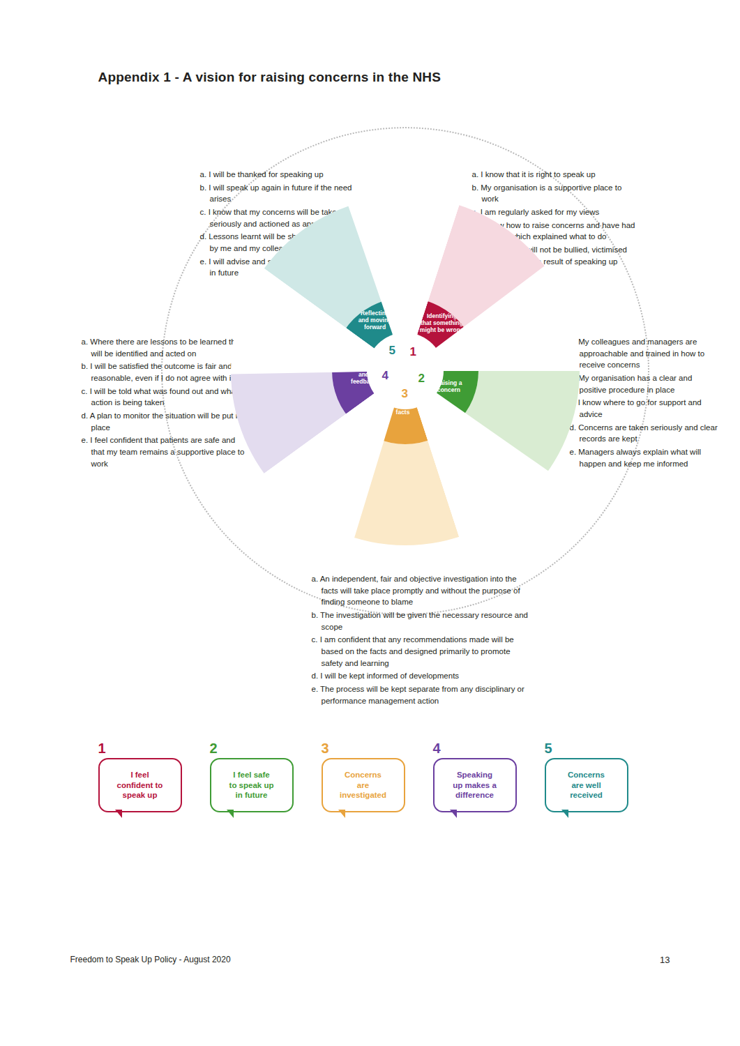Appendix 1 - A vision for raising concerns in the NHS
a. I will be thanked for speaking up
b. I will speak up again in future if the need arises
c. I know that my concerns will be taken seriously and actioned as appropriate
d. Lessons learnt will be shared and acted on by me and my colleagues
e. I will advise and support others to speak up in future
a. I know that it is right to speak up
b. My organisation is a supportive place to work
c. I am regularly asked for my views
d. I know how to raise concerns and have had training which explained what to do
e. I know that I will not be bullied, victimised or harassed as a result of speaking up
a. Where there are lessons to be learned they will be identified and acted on
b. I will be satisfied the outcome is fair and reasonable, even if I do not agree with it
c. I will be told what was found out and what action is being taken
d. A plan to monitor the situation will be put in place
e. I feel confident that patients are safe and that my team remains a supportive place to work
a. My colleagues and managers are approachable and trained in how to receive concerns
b. My organisation has a clear and positive procedure in place
c. I know where to go for support and advice
d. Concerns are taken seriously and clear records are kept
e. Managers always explain what will happen and keep me informed
a. An independent, fair and objective investigation into the facts will take place promptly and without the purpose of finding someone to blame
b. The investigation will be given the necessary resource and scope
c. I am confident that any recommendations made will be based on the facts and designed primarily to promote safety and learning
d. I will be kept informed of developments
e. The process will be kept separate from any disciplinary or performance management action
Identifying
that something
might be wrong
Raising a
concern
Examining the
facts
Outcomes
and
feedback
Reflecting
and moving
forward
1 2 3 4 5
1
I feel
confident to
speak up
2
I feel safe
to speak up
in future
3
Concerns
are
investigated
4
Speaking
up makes a
difference
5
Concerns
are well
received
Freedom to Speak Up Policy - August 2020
13